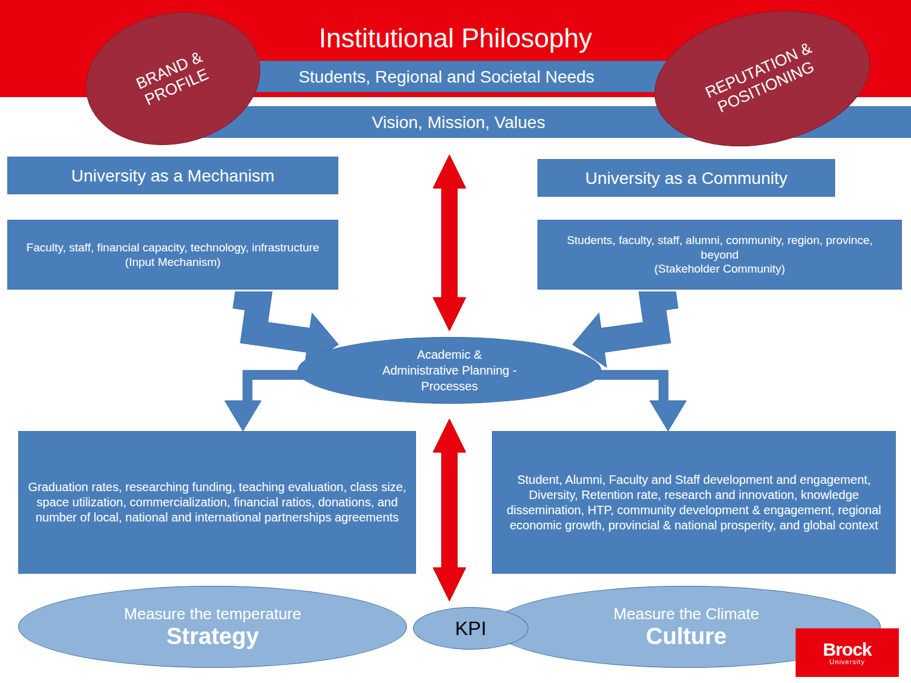Institutional Philosophy
Students, Regional and Societal Needs
Vision, Mission, Values
BRAND &
PROFILE
REPUTATION &
POSITIONING
University as a Mechanism
University as a Community
Faculty, staff, financial capacity, technology, infrastructure
(Input Mechanism)
Students, faculty, staff, alumni, community, region, province, beyond
(Stakeholder Community)
Academic &
Administrative Planning -
Processes
Graduation rates, researching funding, teaching evaluation, class size, space utilization, commercialization, financial ratios, donations, and number of local, national and international partnerships agreements
Student, Alumni, Faculty and Staff development and engagement, Diversity, Retention rate, research and innovation, knowledge dissemination, HTP, community development & engagement, regional economic growth, provincial & national prosperity, and global context
Measure the temperature Strategy
Measure the Climate Culture
KPI
BrockUniversity